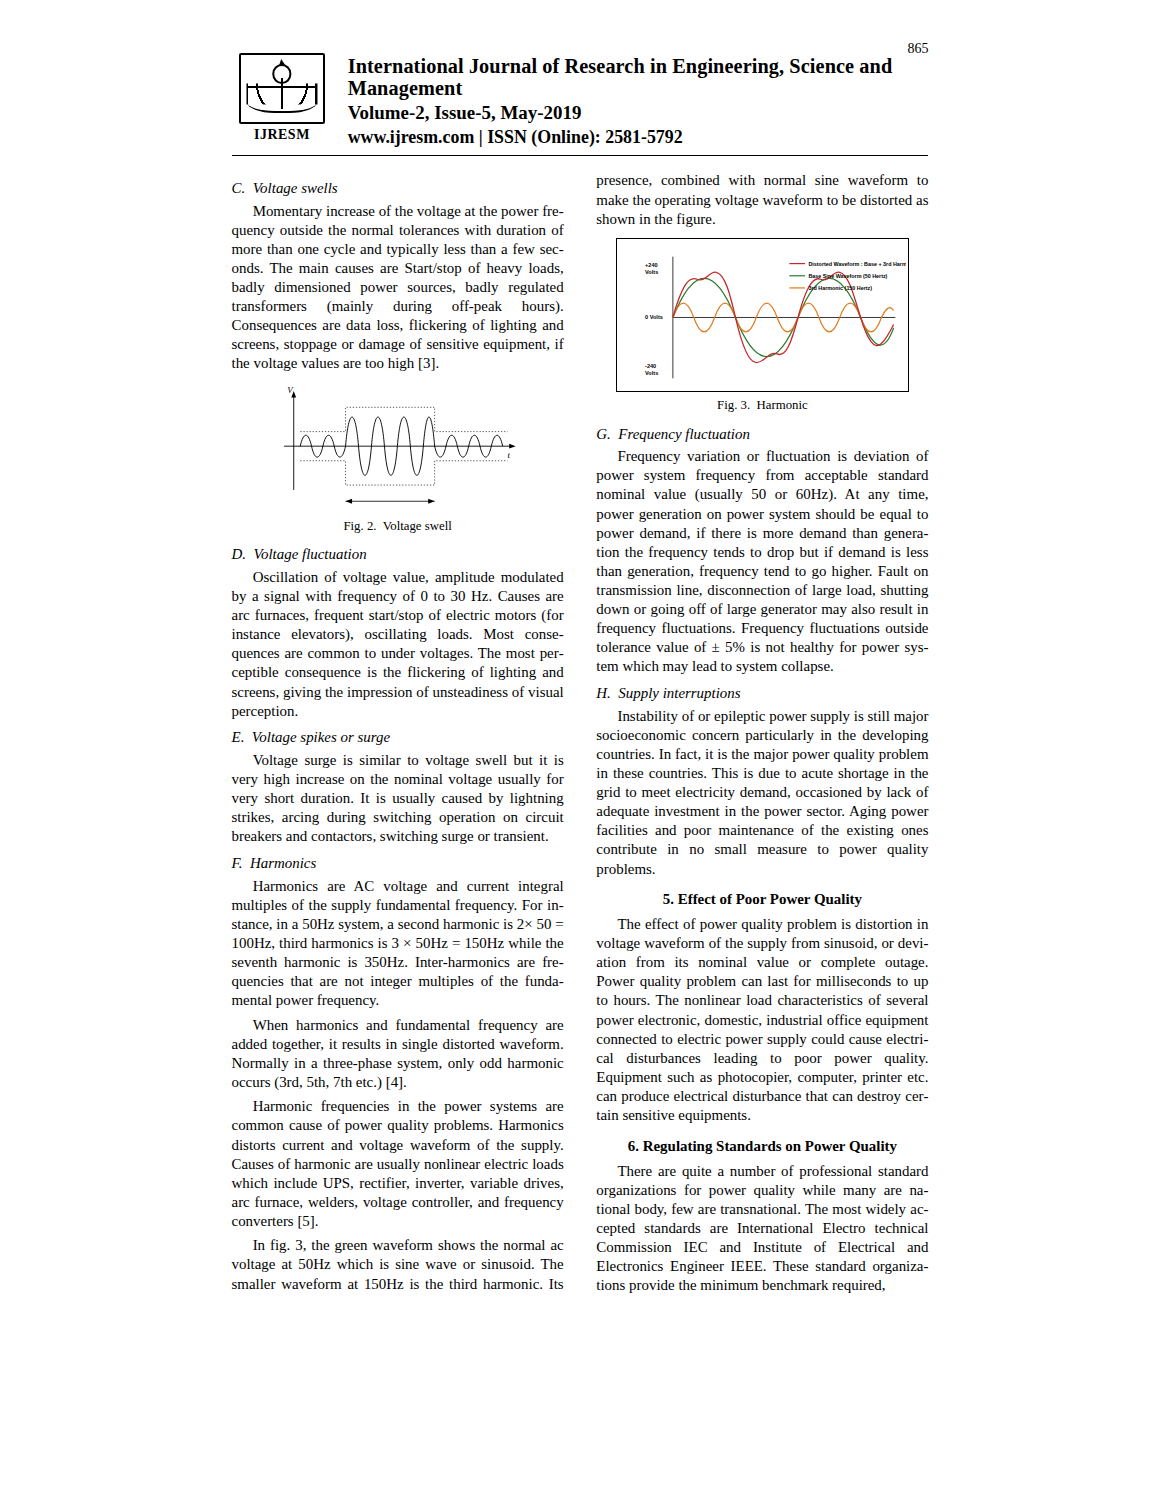865
IJRESM
International Journal of Research in Engineering, Science and Management
Volume-2, Issue-5, May-2019
www.ijresm.com | ISSN (Online): 2581-5792
C. Voltage swells
Momentary increase of the voltage at the power frequency outside the normal tolerances with duration of more than one cycle and typically less than a few seconds. The main causes are Start/stop of heavy loads, badly dimensioned power sources, badly regulated transformers (mainly during off-peak hours). Consequences are data loss, flickering of lighting and screens, stoppage or damage of sensitive equipment, if the voltage values are too high [3].
V t
Fig. 2. Voltage swell
D. Voltage fluctuation
Oscillation of voltage value, amplitude modulated by a signal with frequency of 0 to 30 Hz. Causes are arc furnaces, frequent start/stop of electric motors (for instance elevators), oscillating loads. Most consequences are common to under voltages. The most perceptible consequence is the flickering of lighting and screens, giving the impression of unsteadiness of visual perception.
E. Voltage spikes or surge
Voltage surge is similar to voltage swell but it is very high increase on the nominal voltage usually for very short duration. It is usually caused by lightning strikes, arcing during switching operation on circuit breakers and contactors, switching surge or transient.
F. Harmonics
Harmonics are AC voltage and current integral multiples of the supply fundamental frequency. For instance, in a 50Hz system, a second harmonic is 2× 50 = 100Hz, third harmonics is 3 × 50Hz = 150Hz while the seventh harmonic is 350Hz. Inter-harmonics are frequencies that are not integer multiples of the fundamental power frequency.
When harmonics and fundamental frequency are added together, it results in single distorted waveform. Normally in a three-phase system, only odd harmonic occurs (3rd, 5th, 7th etc.) [4].
Harmonic frequencies in the power systems are common cause of power quality problems. Harmonics distorts current and voltage waveform of the supply. Causes of harmonic are usually nonlinear electric loads which include UPS, rectifier, inverter, variable drives, arc furnace, welders, voltage controller, and frequency converters [5].
In fig. 3, the green waveform shows the normal ac voltage at 50Hz which is sine wave or sinusoid. The smaller waveform at 150Hz is the third harmonic. Its presence, combined with normal sine waveform to make the operating voltage waveform to be distorted as shown in the figure.
+240 Volts 0 Volts -240 Volts Distorted Waveform : Base + 3rd Harmonic Base Sine Waveform (50 Hertz) 3rd Harmonic (150 Hertz)
Fig. 3. Harmonic
G. Frequency fluctuation
Frequency variation or fluctuation is deviation of power system frequency from acceptable standard nominal value (usually 50 or 60Hz). At any time, power generation on power system should be equal to power demand, if there is more demand than generation the frequency tends to drop but if demand is less than generation, frequency tend to go higher. Fault on transmission line, disconnection of large load, shutting down or going off of large generator may also result in frequency fluctuations. Frequency fluctuations outside tolerance value of ± 5% is not healthy for power system which may lead to system collapse.
H. Supply interruptions
Instability of or epileptic power supply is still major socioeconomic concern particularly in the developing countries. In fact, it is the major power quality problem in these countries. This is due to acute shortage in the grid to meet electricity demand, occasioned by lack of adequate investment in the power sector. Aging power facilities and poor maintenance of the existing ones contribute in no small measure to power quality problems.
5. Effect of Poor Power Quality
The effect of power quality problem is distortion in voltage waveform of the supply from sinusoid, or deviation from its nominal value or complete outage. Power quality problem can last for milliseconds to up to hours. The nonlinear load characteristics of several power electronic, domestic, industrial office equipment connected to electric power supply could cause electrical disturbances leading to poor power quality. Equipment such as photocopier, computer, printer etc. can produce electrical disturbance that can destroy certain sensitive equipments.
6. Regulating Standards on Power Quality
There are quite a number of professional standard organizations for power quality while many are national body, few are transnational. The most widely accepted standards are International Electro technical Commission IEC and Institute of Electrical and Electronics Engineer IEEE. These standard organizations provide the minimum benchmark required,